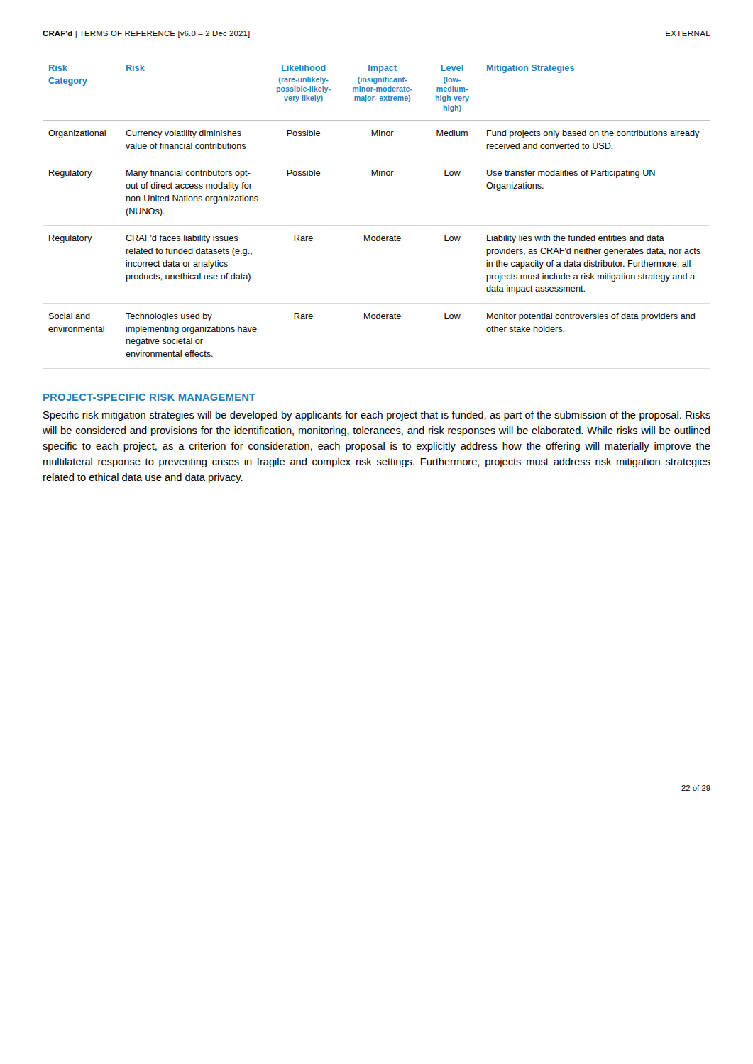CRAF'd | TERMS OF REFERENCE [v6.0 – 2 Dec 2021]
EXTERNAL
| Risk Category | Risk | Likelihood (rare-unlikely-possible-likely-very likely) | Impact (insignificant-minor-moderate-major- extreme) | Level (low-medium-high-very high) | Mitigation Strategies |
| --- | --- | --- | --- | --- | --- |
| Organizational | Currency volatility diminishes value of financial contributions | Possible | Minor | Medium | Fund projects only based on the contributions already received and converted to USD. |
| Regulatory | Many financial contributors opt-out of direct access modality for non-United Nations organizations (NUNOs). | Possible | Minor | Low | Use transfer modalities of Participating UN Organizations. |
| Regulatory | CRAF'd faces liability issues related to funded datasets (e.g., incorrect data or analytics products, unethical use of data) | Rare | Moderate | Low | Liability lies with the funded entities and data providers, as CRAF'd neither generates data, nor acts in the capacity of a data distributor. Furthermore, all projects must include a risk mitigation strategy and a data impact assessment. |
| Social and environmental | Technologies used by implementing organizations have negative societal or environmental effects. | Rare | Moderate | Low | Monitor potential controversies of data providers and other stake holders. |
PROJECT-SPECIFIC RISK MANAGEMENT
Specific risk mitigation strategies will be developed by applicants for each project that is funded, as part of the submission of the proposal. Risks will be considered and provisions for the identification, monitoring, tolerances, and risk responses will be elaborated. While risks will be outlined specific to each project, as a criterion for consideration, each proposal is to explicitly address how the offering will materially improve the multilateral response to preventing crises in fragile and complex risk settings. Furthermore, projects must address risk mitigation strategies related to ethical data use and data privacy.
22 of 29